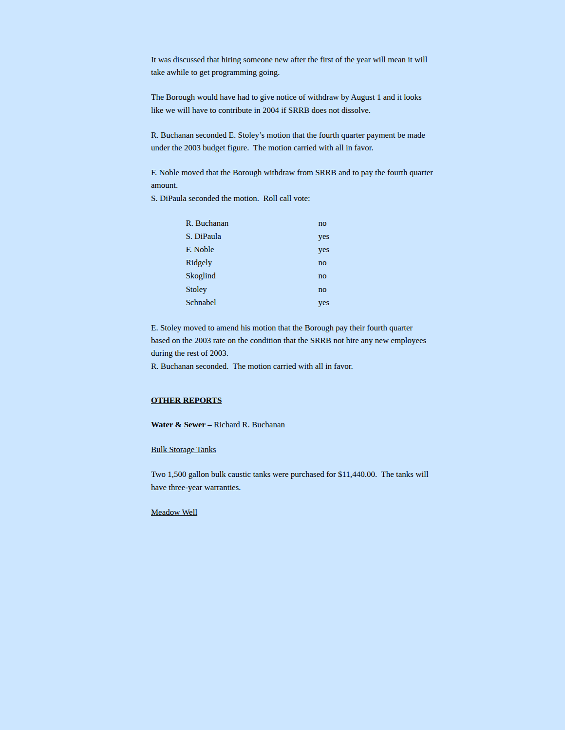It was discussed that hiring someone new after the first of the year will mean it will take awhile to get programming going.
The Borough would have had to give notice of withdraw by August 1 and it looks like we will have to contribute in 2004 if SRRB does not dissolve.
R. Buchanan seconded E. Stoley’s motion that the fourth quarter payment be made under the 2003 budget figure. The motion carried with all in favor.
F. Noble moved that the Borough withdraw from SRRB and to pay the fourth quarter amount.
S. DiPaula seconded the motion. Roll call vote:
| R. Buchanan | no |
| S. DiPaula | yes |
| F. Noble | yes |
| Ridgely | no |
| Skoglind | no |
| Stoley | no |
| Schnabel | yes |
E. Stoley moved to amend his motion that the Borough pay their fourth quarter based on the 2003 rate on the condition that the SRRB not hire any new employees during the rest of 2003.
R. Buchanan seconded. The motion carried with all in favor.
OTHER REPORTS
Water & Sewer – Richard R. Buchanan
Bulk Storage Tanks
Two 1,500 gallon bulk caustic tanks were purchased for $11,440.00. The tanks will have three-year warranties.
Meadow Well